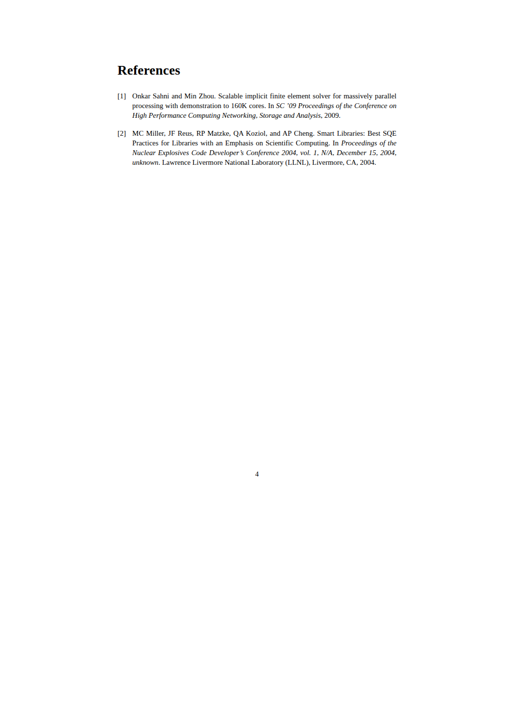References
[1] Onkar Sahni and Min Zhou. Scalable implicit finite element solver for massively parallel processing with demonstration to 160K cores. In SC ’09 Proceedings of the Conference on High Performance Computing Networking, Storage and Analysis, 2009.
[2] MC Miller, JF Reus, RP Matzke, QA Koziol, and AP Cheng. Smart Libraries: Best SQE Practices for Libraries with an Emphasis on Scientific Computing. In Proceedings of the Nuclear Explosives Code Developer’s Conference 2004, vol. 1, N/A, December 15, 2004, unknown. Lawrence Livermore National Laboratory (LLNL), Livermore, CA, 2004.
4